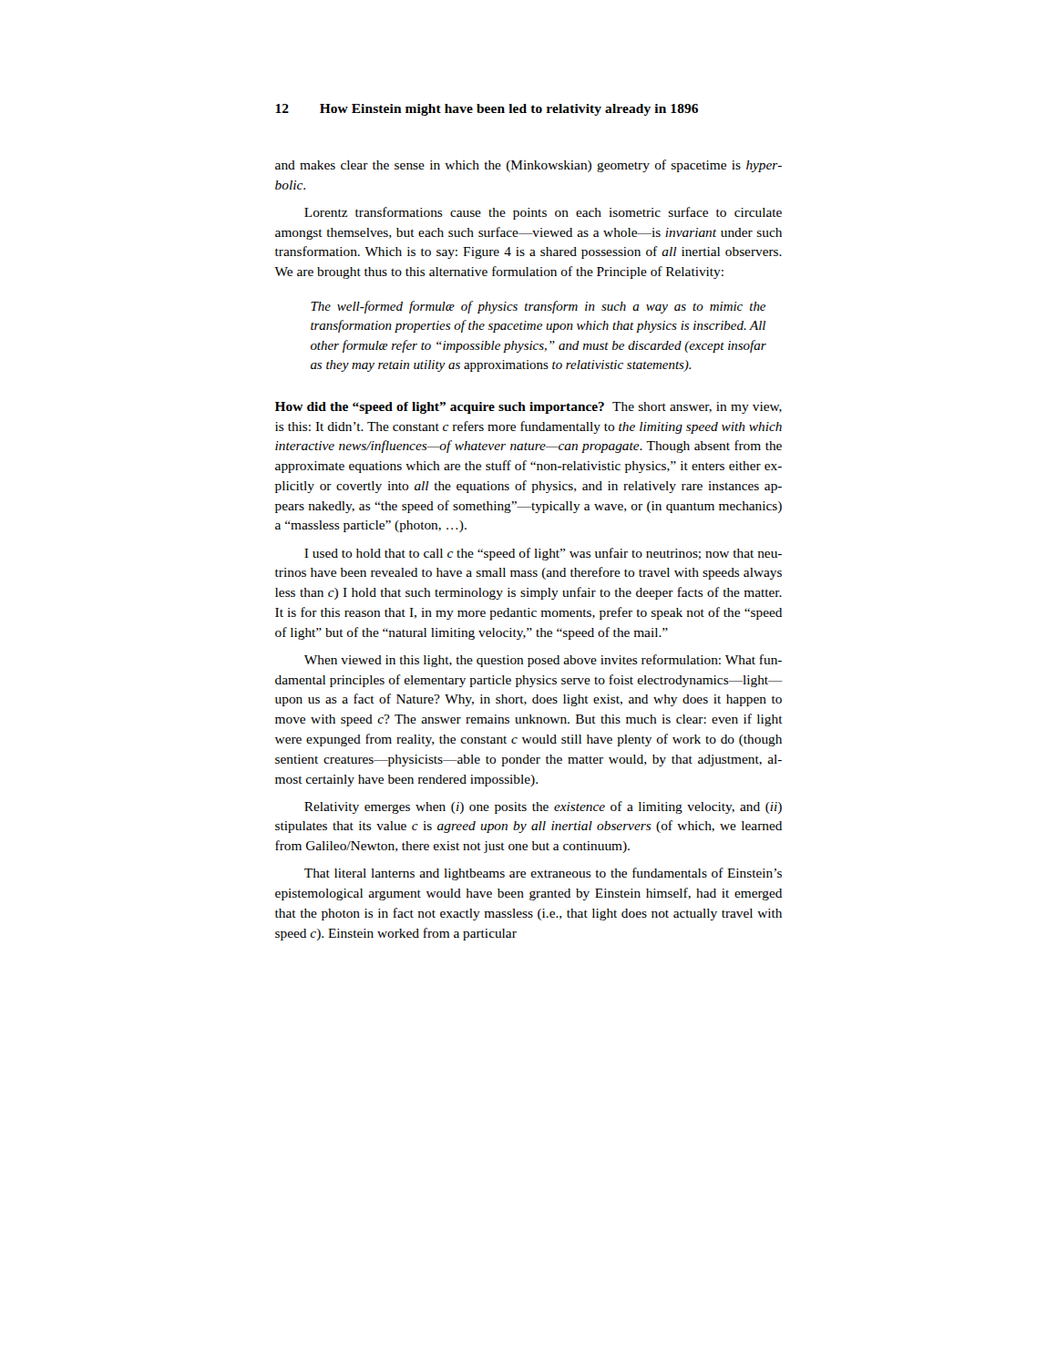12 How Einstein might have been led to relativity already in 1896
and makes clear the sense in which the (Minkowskian) geometry of spacetime is hyperbolic.
Lorentz transformations cause the points on each isometric surface to circulate amongst themselves, but each such surface—viewed as a whole—is invariant under such transformation. Which is to say: Figure 4 is a shared possession of all inertial observers. We are brought thus to this alternative formulation of the Principle of Relativity:
The well-formed formulæ of physics transform in such a way as to mimic the transformation properties of the spacetime upon which that physics is inscribed. All other formulæ refer to “impossible physics,” and must be discarded (except insofar as they may retain utility as approximations to relativistic statements).
How did the “speed of light” acquire such importance? The short answer, in my view, is this: It didn’t. The constant c refers more fundamentally to the limiting speed with which interactive news/influences—of whatever nature—can propagate. Though absent from the approximate equations which are the stuff of “non-relativistic physics,” it enters either explicitly or covertly into all the equations of physics, and in relatively rare instances appears nakedly, as “the speed of something”—typically a wave, or (in quantum mechanics) a “massless particle” (photon, …).
I used to hold that to call c the “speed of light” was unfair to neutrinos; now that neutrinos have been revealed to have a small mass (and therefore to travel with speeds always less than c) I hold that such terminology is simply unfair to the deeper facts of the matter. It is for this reason that I, in my more pedantic moments, prefer to speak not of the “speed of light” but of the “natural limiting velocity,” the “speed of the mail.”
When viewed in this light, the question posed above invites reformulation: What fundamental principles of elementary particle physics serve to foist electrodynamics—light—upon us as a fact of Nature? Why, in short, does light exist, and why does it happen to move with speed c? The answer remains unknown. But this much is clear: even if light were expunged from reality, the constant c would still have plenty of work to do (though sentient creatures—physicists—able to ponder the matter would, by that adjustment, almost certainly have been rendered impossible).
Relativity emerges when (i) one posits the existence of a limiting velocity, and (ii) stipulates that its value c is agreed upon by all inertial observers (of which, we learned from Galileo/Newton, there exist not just one but a continuum).
That literal lanterns and lightbeams are extraneous to the fundamentals of Einstein’s epistemological argument would have been granted by Einstein himself, had it emerged that the photon is in fact not exactly massless (i.e., that light does not actually travel with speed c). Einstein worked from a particular